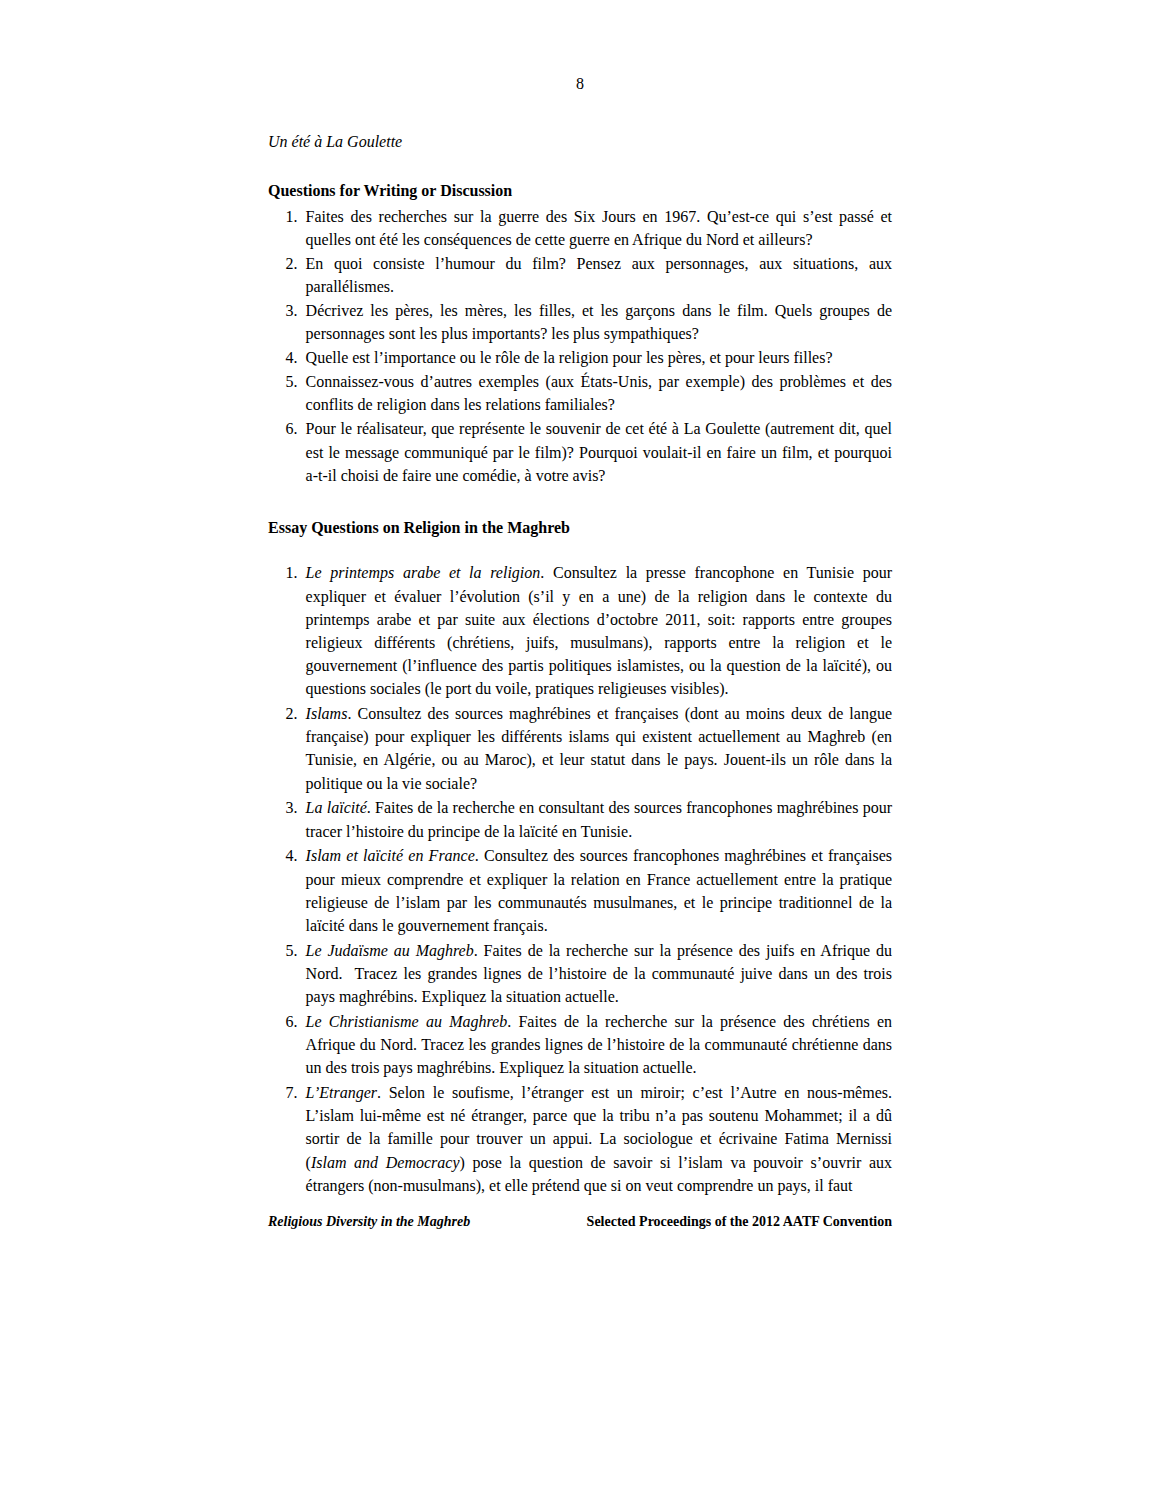8
Un été à La Goulette
Questions for Writing or Discussion
Faites des recherches sur la guerre des Six Jours en 1967. Qu’est-ce qui s’est passé et quelles ont été les conséquences de cette guerre en Afrique du Nord et ailleurs?
En quoi consiste l’humour du film? Pensez aux personnages, aux situations, aux parallélismes.
Décrivez les pères, les mères, les filles, et les garçons dans le film. Quels groupes de personnages sont les plus importants? les plus sympathiques?
Quelle est l’importance ou le rôle de la religion pour les pères, et pour leurs filles?
Connaissez-vous d’autres exemples (aux États-Unis, par exemple) des problèmes et des conflits de religion dans les relations familiales?
Pour le réalisateur, que représente le souvenir de cet été à La Goulette (autrement dit, quel est le message communiqué par le film)? Pourquoi voulait-il en faire un film, et pourquoi a-t-il choisi de faire une comédie, à votre avis?
Essay Questions on Religion in the Maghreb
Le printemps arabe et la religion. Consultez la presse francophone en Tunisie pour expliquer et évaluer l’évolution (s’il y en a une) de la religion dans le contexte du printemps arabe et par suite aux élections d’octobre 2011, soit: rapports entre groupes religieux différents (chrétiens, juifs, musulmans), rapports entre la religion et le gouvernement (l’influence des partis politiques islamistes, ou la question de la laïcité), ou questions sociales (le port du voile, pratiques religieuses visibles).
Islams. Consultez des sources maghrébines et françaises (dont au moins deux de langue française) pour expliquer les différents islams qui existent actuellement au Maghreb (en Tunisie, en Algérie, ou au Maroc), et leur statut dans le pays. Jouent-ils un rôle dans la politique ou la vie sociale?
La laïcité. Faites de la recherche en consultant des sources francophones maghrébines pour tracer l’histoire du principe de la laïcité en Tunisie.
Islam et laïcité en France. Consultez des sources francophones maghrébines et françaises pour mieux comprendre et expliquer la relation en France actuellement entre la pratique religieuse de l’islam par les communautés musulmanes, et le principe traditionnel de la laïcité dans le gouvernement français.
Le Judaïsme au Maghreb. Faites de la recherche sur la présence des juifs en Afrique du Nord. Tracez les grandes lignes de l’histoire de la communauté juive dans un des trois pays maghrébins. Expliquez la situation actuelle.
Le Christianisme au Maghreb. Faites de la recherche sur la présence des chrétiens en Afrique du Nord. Tracez les grandes lignes de l’histoire de la communauté chrétienne dans un des trois pays maghrébins. Expliquez la situation actuelle.
L’Etranger. Selon le soufisme, l’étranger est un miroir; c’est l’Autre en nous-mêmes. L’islam lui-même est né étranger, parce que la tribu n’a pas soutenu Mohammet; il a dû sortir de la famille pour trouver un appui. La sociologue et écrivaine Fatima Mernissi (Islam and Democracy) pose la question de savoir si l’islam va pouvoir s’ouvrir aux étrangers (non-musulmans), et elle prétend que si on veut comprendre un pays, il faut
Religious Diversity in the Maghreb Selected Proceedings of the 2012 AATF Convention